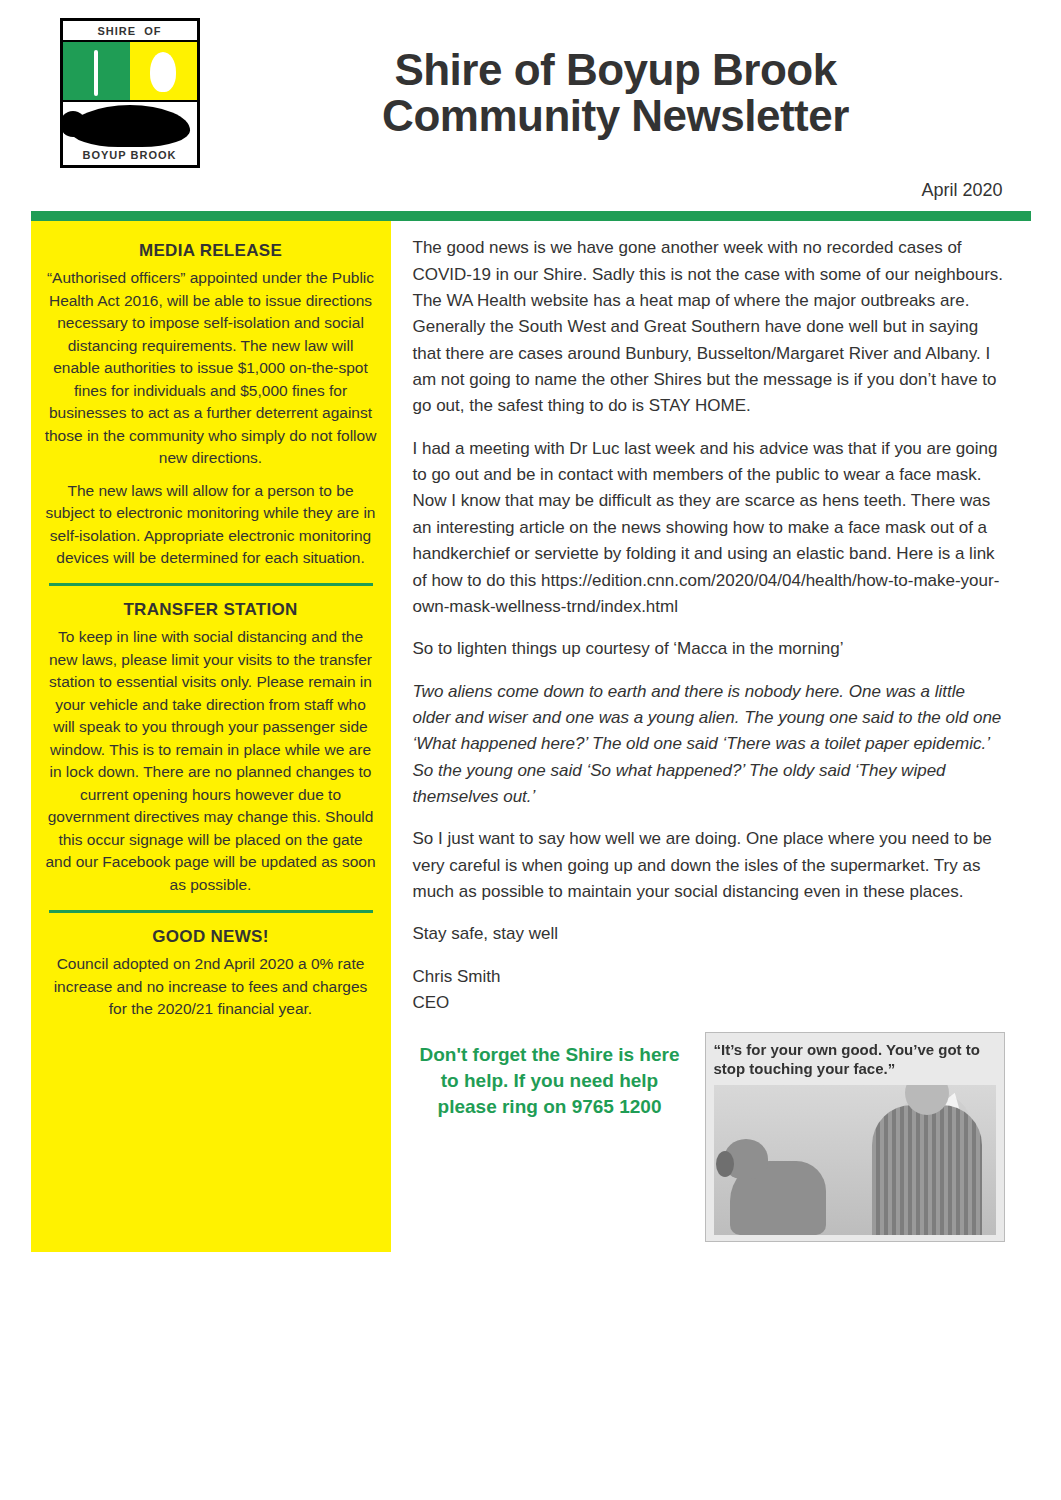SHIRE OF
BOYUP BROOK
Shire of Boyup Brook
Community Newsletter
April 2020
Media Release
“Authorised officers” appointed under the Public Health Act 2016, will be able to issue directions necessary to impose self-isolation and social distancing requirements. The new law will enable authorities to issue $1,000 on-the-spot fines for individuals and $5,000 fines for businesses to act as a further deterrent against those in the community who simply do not follow new directions.
The new laws will allow for a person to be subject to electronic monitoring while they are in self-isolation. Appropriate electronic monitoring devices will be determined for each situation.
Transfer Station
To keep in line with social distancing and the new laws, please limit your visits to the transfer station to essential visits only. Please remain in your vehicle and take direction from staff who will speak to you through your passenger side window. This is to remain in place while we are in lock down. There are no planned changes to current opening hours however due to government directives may change this. Should this occur signage will be placed on the gate and our Facebook page will be updated as soon as possible.
Good News!
Council adopted on 2nd April 2020 a 0% rate increase and no increase to fees and charges for the 2020/21 financial year.
The good news is we have gone another week with no recorded cases of COVID-19 in our Shire. Sadly this is not the case with some of our neighbours. The WA Health website has a heat map of where the major outbreaks are. Generally the South West and Great Southern have done well but in saying that there are cases around Bunbury, Busselton/Margaret River and Albany. I am not going to name the other Shires but the message is if you don’t have to go out, the safest thing to do is STAY HOME.
I had a meeting with Dr Luc last week and his advice was that if you are going to go out and be in contact with members of the public to wear a face mask. Now I know that may be difficult as they are scarce as hens teeth. There was an interesting article on the news showing how to make a face mask out of a handkerchief or serviette by folding it and using an elastic band. Here is a link of how to do this https://edition.cnn.com/2020/04/04/health/how-to-make-your-own-mask-wellness-trnd/index.html
So to lighten things up courtesy of ‘Macca in the morning’
Two aliens come down to earth and there is nobody here. One was a little older and wiser and one was a young alien. The young one said to the old one ‘What happened here?’ The old one said ‘There was a toilet paper epidemic.’ So the young one said ‘So what happened?’ The oldy said ‘They wiped themselves out.’
So I just want to say how well we are doing. One place where you need to be very careful is when going up and down the isles of the supermarket. Try as much as possible to maintain your social distancing even in these places.
Stay safe, stay well
Chris Smith
CEO
Don't forget the Shire is here to help. If you need help please ring on 9765 1200
“It’s for your own good. You’ve got to stop touching your face.”